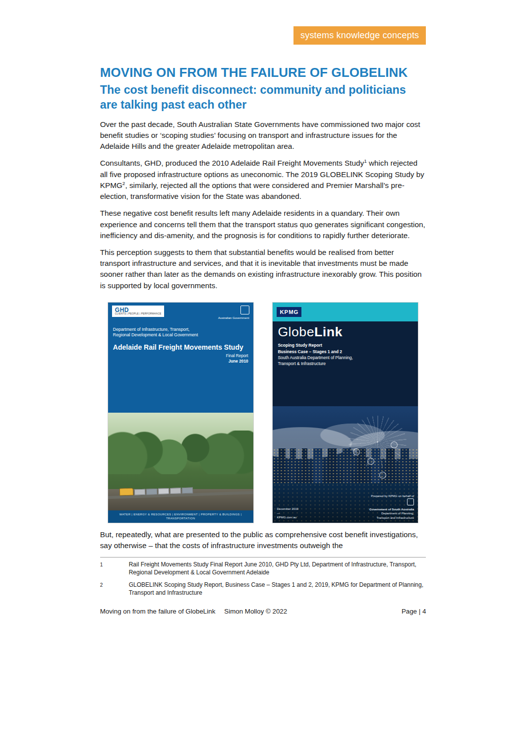systems knowledge concepts
MOVING ON FROM THE FAILURE OF GLOBELINK
The cost benefit disconnect: community and politicians are talking past each other
Over the past decade, South Australian State Governments have commissioned two major cost benefit studies or ‘scoping studies’ focusing on transport and infrastructure issues for the Adelaide Hills and the greater Adelaide metropolitan area.
Consultants, GHD, produced the 2010 Adelaide Rail Freight Movements Study1 which rejected all five proposed infrastructure options as uneconomic. The 2019 GLOBELINK Scoping Study by KPMG2, similarly, rejected all the options that were considered and Premier Marshall’s pre-election, transformative vision for the State was abandoned.
These negative cost benefit results left many Adelaide residents in a quandary. Their own experience and concerns tell them that the transport status quo generates significant congestion, inefficiency and dis-amenity, and the prognosis is for conditions to rapidly further deteriorate.
This perception suggests to them that substantial benefits would be realised from better transport infrastructure and services, and that it is inevitable that investments must be made sooner rather than later as the demands on existing infrastructure inexorably grow. This position is supported by local governments.
GHDCLIENTS | PEOPLE | PERFORMANCE
Australian Government
Department of Infrastructure, Transport,
Regional Development & Local Government
Adelaide Rail Freight Movements Study
Final Report
June 2010
WATER | ENERGY & RESOURCES | ENVIRONMENT | PROPERTY & BUILDINGS | TRANSPORTATION
KPMG
GlobeLink
Scoping Study Report
Business Case – Stages 1 and 2
South Australia Department of Planning,
Transport & Infrastructure
December 2019
—
KPMG.com.au
Prepared by KPMG on behalf of
Government of South Australia
Department of Planning,
Transport and Infrastructure
But, repeatedly, what are presented to the public as comprehensive cost benefit investigations, say otherwise – that the costs of infrastructure investments outweigh the
1
Rail Freight Movements Study Final Report June 2010, GHD Pty Ltd, Department of Infrastructure, Transport, Regional Development & Local Government Adelaide
2
GLOBELINK Scoping Study Report, Business Case – Stages 1 and 2, 2019, KPMG for Department of Planning, Transport and Infrastructure
Moving on from the failure of GlobeLink
Simon Molloy © 2022
Page | 4